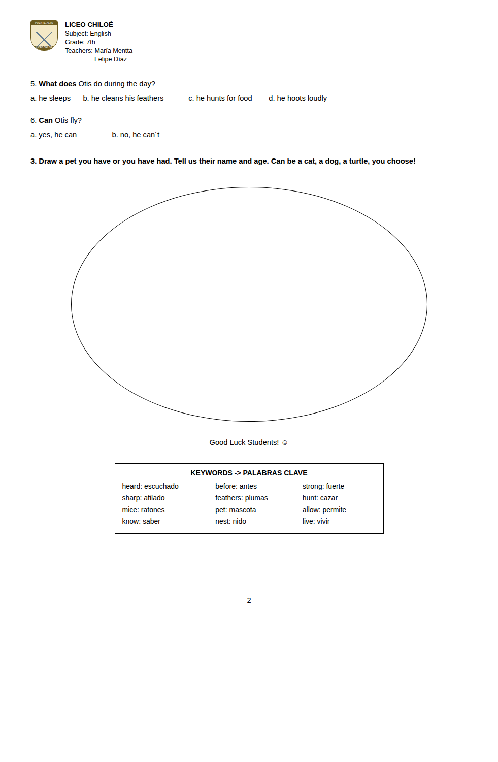PUENTE ALTO
LICEO CHILOÉ
LICEO CHILOÉ
Subject: English
Grade: 7th
Teachers: María Mentta
Felipe Díaz
5. What does Otis do during the day?
a. he sleeps b. he cleans his feathers c. he hunts for food d. he hoots loudly
6. Can Otis fly?
a. yes, he can b. no, he can´t
3. Draw a pet you have or you have had. Tell us their name and age. Can be a cat, a dog, a turtle, you choose!
Good Luck Students! ☺
KEYWORDS -> PALABRAS CLAVE
| heard: escuchado | before: antes | strong: fuerte |
| sharp: afilado | feathers: plumas | hunt: cazar |
| mice: ratones | pet: mascota | allow: permite |
| know: saber | nest: nido | live: vivir |
2